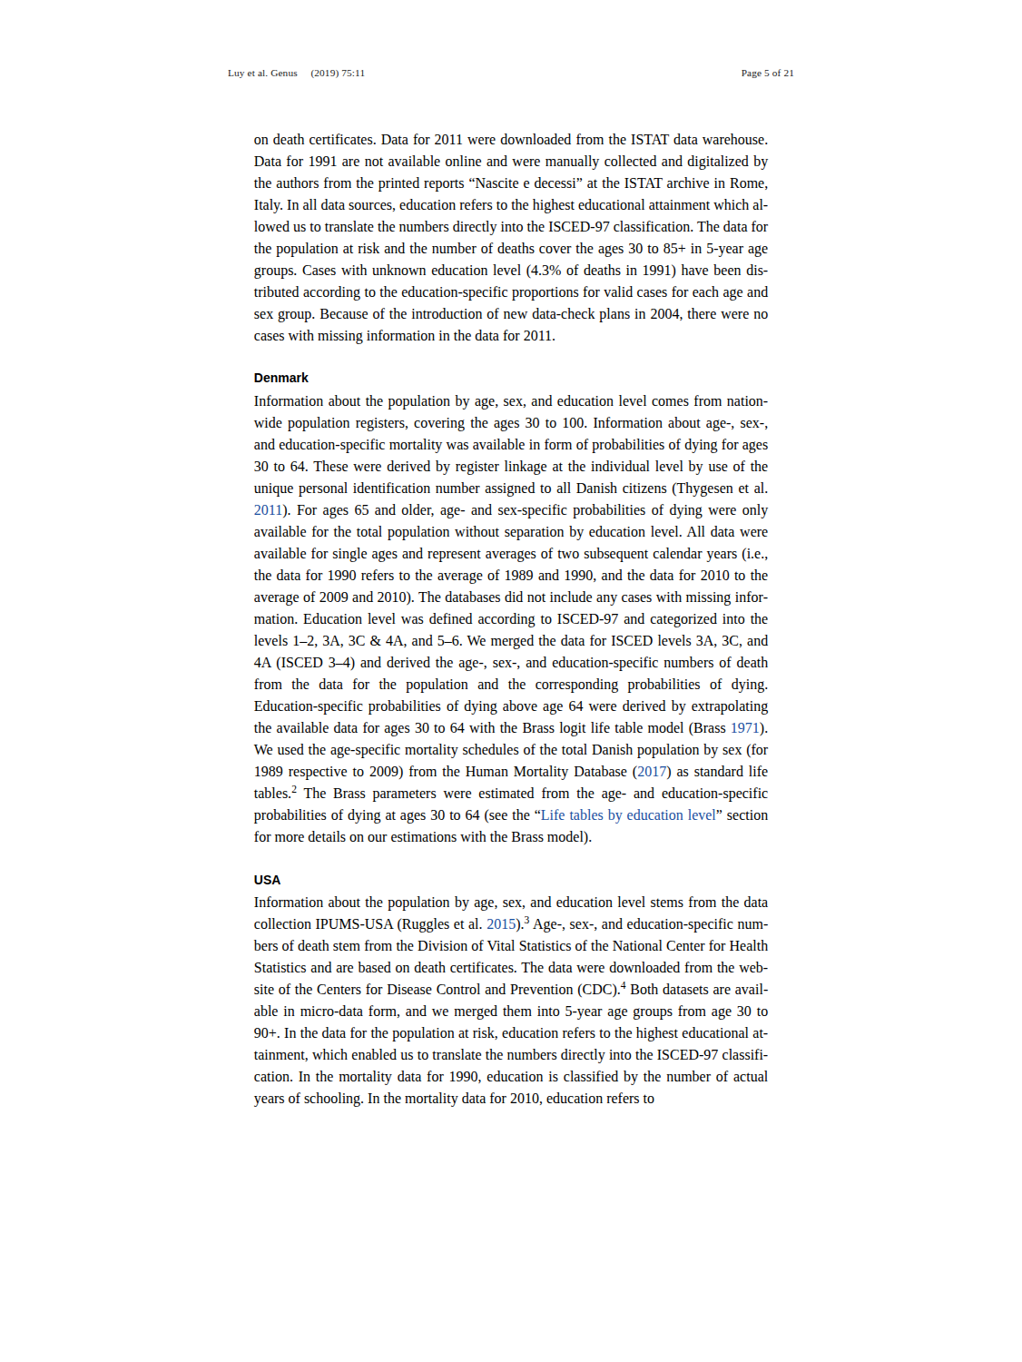Luy et al. Genus (2019) 75:11
Page 5 of 21
on death certificates. Data for 2011 were downloaded from the ISTAT data warehouse. Data for 1991 are not available online and were manually collected and digitalized by the authors from the printed reports “Nascite e decessi” at the ISTAT archive in Rome, Italy. In all data sources, education refers to the highest educational attainment which allowed us to translate the numbers directly into the ISCED-97 classification. The data for the population at risk and the number of deaths cover the ages 30 to 85+ in 5-year age groups. Cases with unknown education level (4.3% of deaths in 1991) have been distributed according to the education-specific proportions for valid cases for each age and sex group. Because of the introduction of new data-check plans in 2004, there were no cases with missing information in the data for 2011.
Denmark
Information about the population by age, sex, and education level comes from nationwide population registers, covering the ages 30 to 100. Information about age-, sex-, and education-specific mortality was available in form of probabilities of dying for ages 30 to 64. These were derived by register linkage at the individual level by use of the unique personal identification number assigned to all Danish citizens (Thygesen et al. 2011). For ages 65 and older, age- and sex-specific probabilities of dying were only available for the total population without separation by education level. All data were available for single ages and represent averages of two subsequent calendar years (i.e., the data for 1990 refers to the average of 1989 and 1990, and the data for 2010 to the average of 2009 and 2010). The databases did not include any cases with missing information. Education level was defined according to ISCED-97 and categorized into the levels 1–2, 3A, 3C & 4A, and 5–6. We merged the data for ISCED levels 3A, 3C, and 4A (ISCED 3–4) and derived the age-, sex-, and education-specific numbers of death from the data for the population and the corresponding probabilities of dying. Education-specific probabilities of dying above age 64 were derived by extrapolating the available data for ages 30 to 64 with the Brass logit life table model (Brass 1971). We used the age-specific mortality schedules of the total Danish population by sex (for 1989 respective to 2009) from the Human Mortality Database (2017) as standard life tables.2 The Brass parameters were estimated from the age- and education-specific probabilities of dying at ages 30 to 64 (see the “Life tables by education level” section for more details on our estimations with the Brass model).
USA
Information about the population by age, sex, and education level stems from the data collection IPUMS-USA (Ruggles et al. 2015).3 Age-, sex-, and education-specific numbers of death stem from the Division of Vital Statistics of the National Center for Health Statistics and are based on death certificates. The data were downloaded from the website of the Centers for Disease Control and Prevention (CDC).4 Both datasets are available in micro-data form, and we merged them into 5-year age groups from age 30 to 90+. In the data for the population at risk, education refers to the highest educational attainment, which enabled us to translate the numbers directly into the ISCED-97 classification. In the mortality data for 1990, education is classified by the number of actual years of schooling. In the mortality data for 2010, education refers to